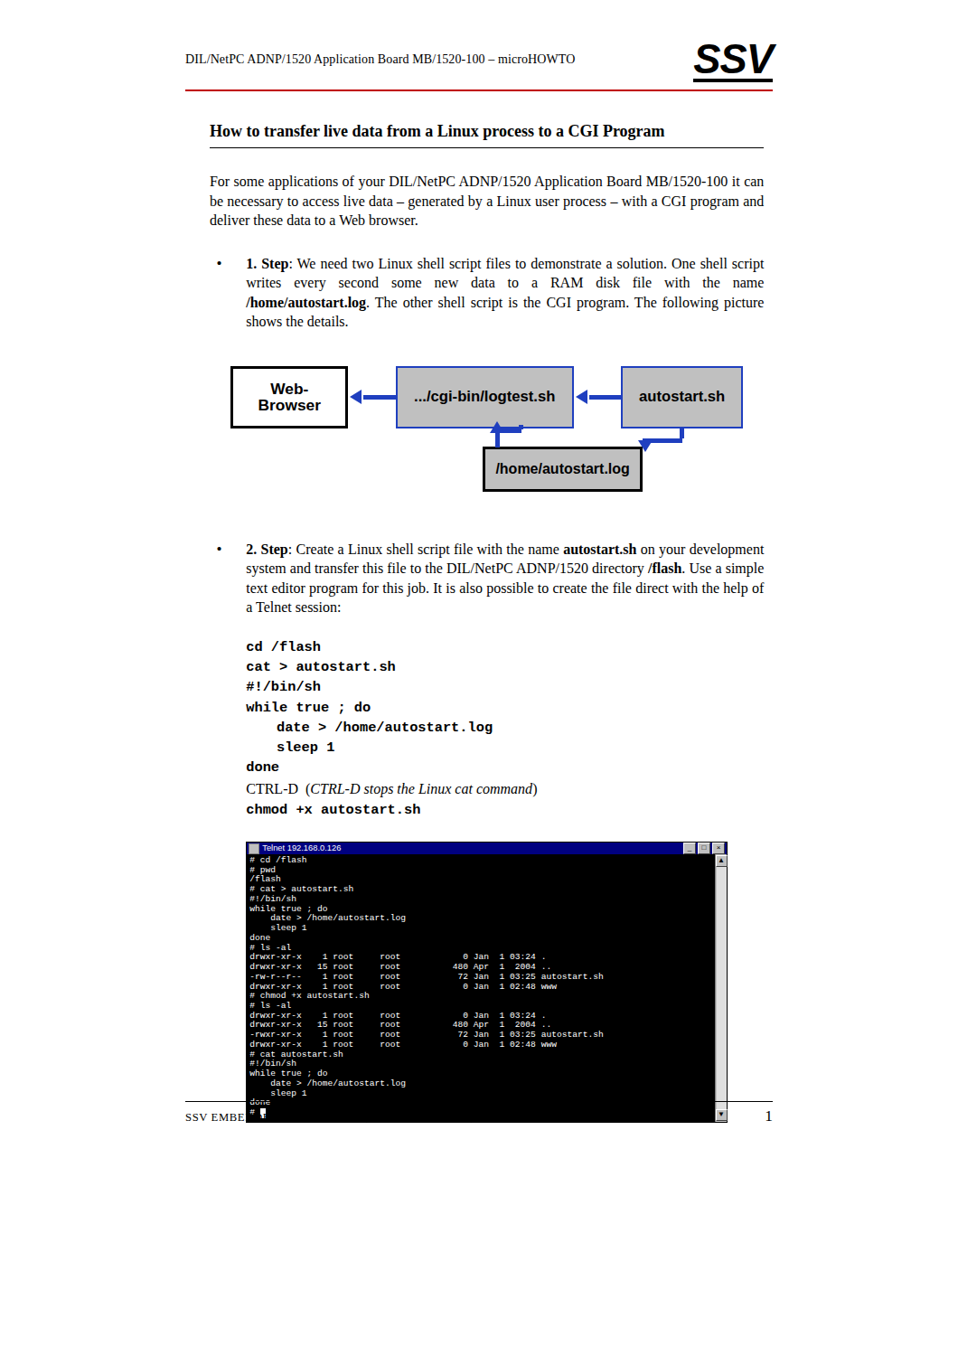DIL/NetPC ADNP/1520 Application Board MB/1520-100 – microHOWTO
SSV
How to transfer live data from a Linux process to a CGI Program
For some applications of your DIL/NetPC ADNP/1520 Application Board MB/1520-100 it can be necessary to access live data – generated by a Linux user process – with a CGI program and deliver these data to a Web browser.
1. Step: We need two Linux shell script files to demonstrate a solution. One shell script writes every second some new data to a RAM disk file with the name /home/autostart.log. The other shell script is the CGI program. The following picture shows the details.
Web-
Browser
.../cgi-bin/logtest.sh
autostart.sh
/home/autostart.log
2. Step: Create a Linux shell script file with the name autostart.sh on your development system and transfer this file to the DIL/NetPC ADNP/1520 directory /flash. Use a simple text editor program for this job. It is also possible to create the file direct with the help of a Telnet session:
cd /flash cat > autostart.sh #!/bin/sh while true ; do date > /home/autostart.log sleep 1 done CTRL-D (CTRL-D stops the Linux cat command) chmod +x autostart.sh
Telnet 192.168.0.126
_
□
×
# cd /flash # pwd /flash # cat > autostart.sh #!/bin/sh while true ; do date > /home/autostart.log sleep 1 done # ls -al drwxr-xr-x 1 root root 0 Jan 1 03:24 . drwxr-xr-x 15 root root 480 Apr 1 2004 .. -rw-r--r-- 1 root root 72 Jan 1 03:25 autostart.sh drwxr-xr-x 1 root root 0 Jan 1 02:48 www # chmod +x autostart.sh # ls -al drwxr-xr-x 1 root root 0 Jan 1 03:24 . drwxr-xr-x 15 root root 480 Apr 1 2004 .. -rwxr-xr-x 1 root root 72 Jan 1 03:25 autostart.sh drwxr-xr-x 1 root root 0 Jan 1 02:48 www # cat autostart.sh #!/bin/sh while true ; do date > /home/autostart.log sleep 1 done #
▲
▼
SSV EMBEDDED SYSTEMS 2004, mHT1520B-06.doc, Rev. 1.00.
1